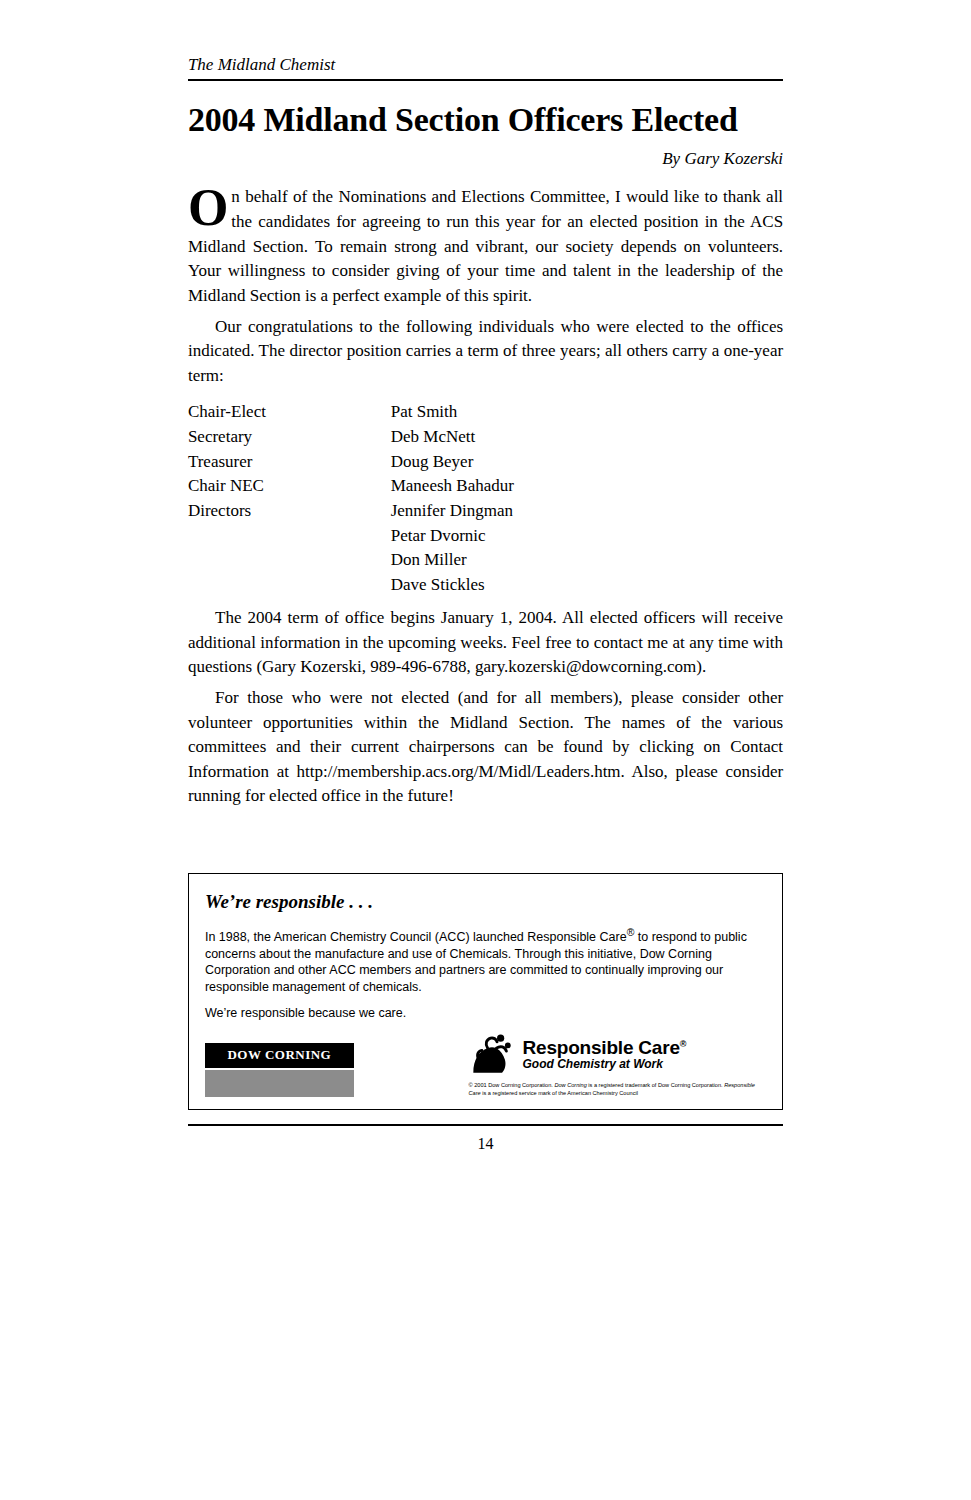The Midland Chemist
2004 Midland Section Officers Elected
By Gary Kozerski
On behalf of the Nominations and Elections Committee, I would like to thank all the candidates for agreeing to run this year for an elected position in the ACS Midland Section. To remain strong and vibrant, our society depends on volunteers. Your willingness to consider giving of your time and talent in the leadership of the Midland Section is a perfect example of this spirit.
Our congratulations to the following individuals who were elected to the offices indicated. The director position carries a term of three years; all others carry a one-year term:
| Chair-Elect | Pat Smith |
| Secretary | Deb McNett |
| Treasurer | Doug Beyer |
| Chair NEC | Maneesh Bahadur |
| Directors | Jennifer Dingman |
| | Petar Dvornic |
| | Don Miller |
| | Dave Stickles |
The 2004 term of office begins January 1, 2004. All elected officers will receive additional information in the upcoming weeks. Feel free to contact me at any time with questions (Gary Kozerski, 989-496-6788, gary.kozerski@dowcorning.com).
For those who were not elected (and for all members), please consider other volunteer opportunities within the Midland Section. The names of the various committees and their current chairpersons can be found by clicking on Contact Information at http://membership.acs.org/M/Midl/Leaders.htm. Also, please consider running for elected office in the future!
We’re responsible . . .
In 1988, the American Chemistry Council (ACC) launched Responsible Care® to respond to public concerns about the manufacture and use of Chemicals. Through this initiative, Dow Corning Corporation and other ACC members and partners are committed to continually improving our responsible management of chemicals.
We’re responsible because we care.
DOW CORNING
Responsible Care®
Good Chemistry at Work
© 2001 Dow Corning Corporation. Dow Corning is a registered trademark of Dow Corning Corporation. Responsible Care is a registered service mark of the American Chemistry Council
14